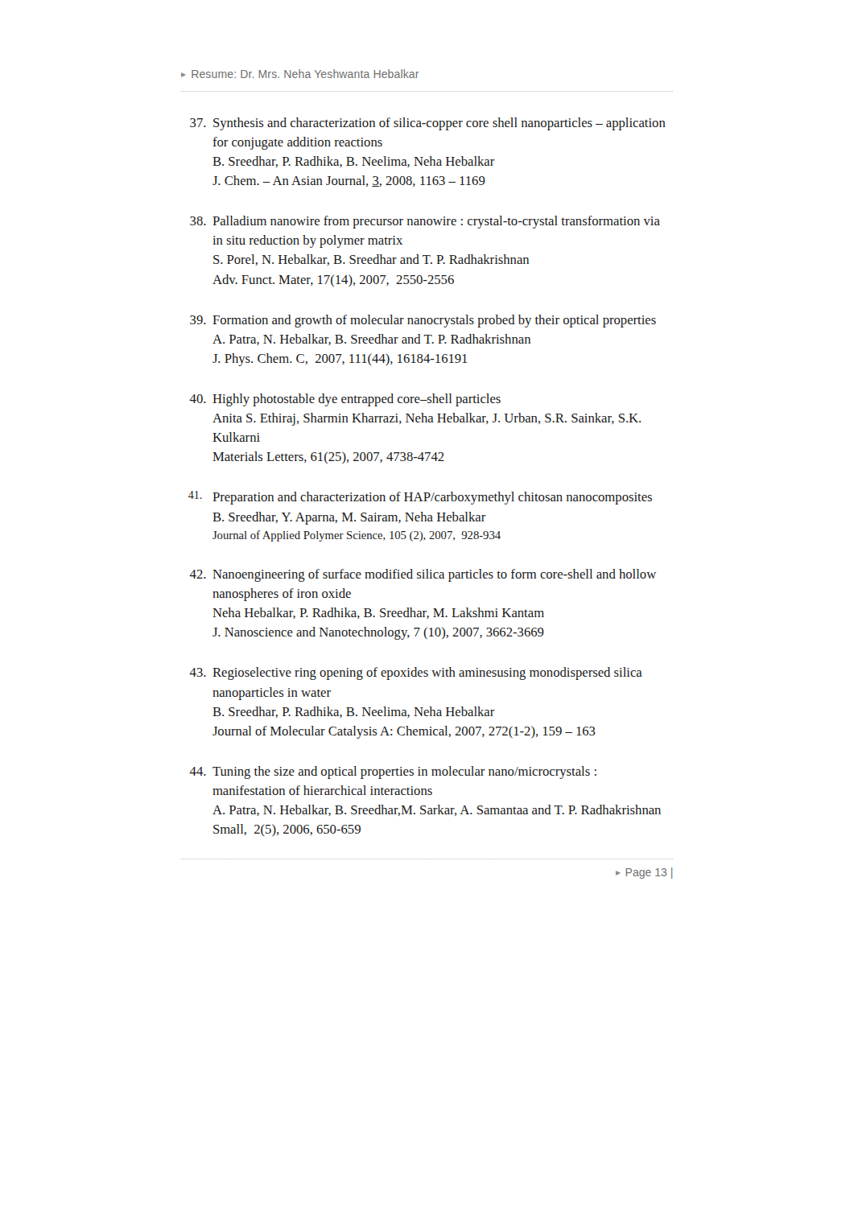▸ Resume: Dr. Mrs. Neha Yeshwanta Hebalkar
37. Synthesis and characterization of silica-copper core shell nanoparticles – application for conjugate addition reactions B. Sreedhar, P. Radhika, B. Neelima, Neha Hebalkar J. Chem. – An Asian Journal, 3, 2008, 1163 – 1169
38. Palladium nanowire from precursor nanowire : crystal-to-crystal transformation via in situ reduction by polymer matrix S. Porel, N. Hebalkar, B. Sreedhar and T. P. Radhakrishnan Adv. Funct. Mater, 17(14), 2007, 2550-2556
39. Formation and growth of molecular nanocrystals probed by their optical properties A. Patra, N. Hebalkar, B. Sreedhar and T. P. Radhakrishnan J. Phys. Chem. C, 2007, 111(44), 16184-16191
40. Highly photostable dye entrapped core–shell particles Anita S. Ethiraj, Sharmin Kharrazi, Neha Hebalkar, J. Urban, S.R. Sainkar, S.K. Kulkarni Materials Letters, 61(25), 2007, 4738-4742
41. Preparation and characterization of HAP/carboxymethyl chitosan nanocomposites B. Sreedhar, Y. Aparna, M. Sairam, Neha Hebalkar Journal of Applied Polymer Science, 105 (2), 2007, 928-934
42. Nanoengineering of surface modified silica particles to form core-shell and hollow nanospheres of iron oxide Neha Hebalkar, P. Radhika, B. Sreedhar, M. Lakshmi Kantam J. Nanoscience and Nanotechnology, 7 (10), 2007, 3662-3669
43. Regioselective ring opening of epoxides with aminesusing monodispersed silica nanoparticles in water B. Sreedhar, P. Radhika, B. Neelima, Neha Hebalkar Journal of Molecular Catalysis A: Chemical, 2007, 272(1-2), 159 – 163
44. Tuning the size and optical properties in molecular nano/microcrystals : manifestation of hierarchical interactions A. Patra, N. Hebalkar, B. Sreedhar,M. Sarkar, A. Samantaa and T. P. Radhakrishnan Small, 2(5), 2006, 650-659
▸ Page 13 |